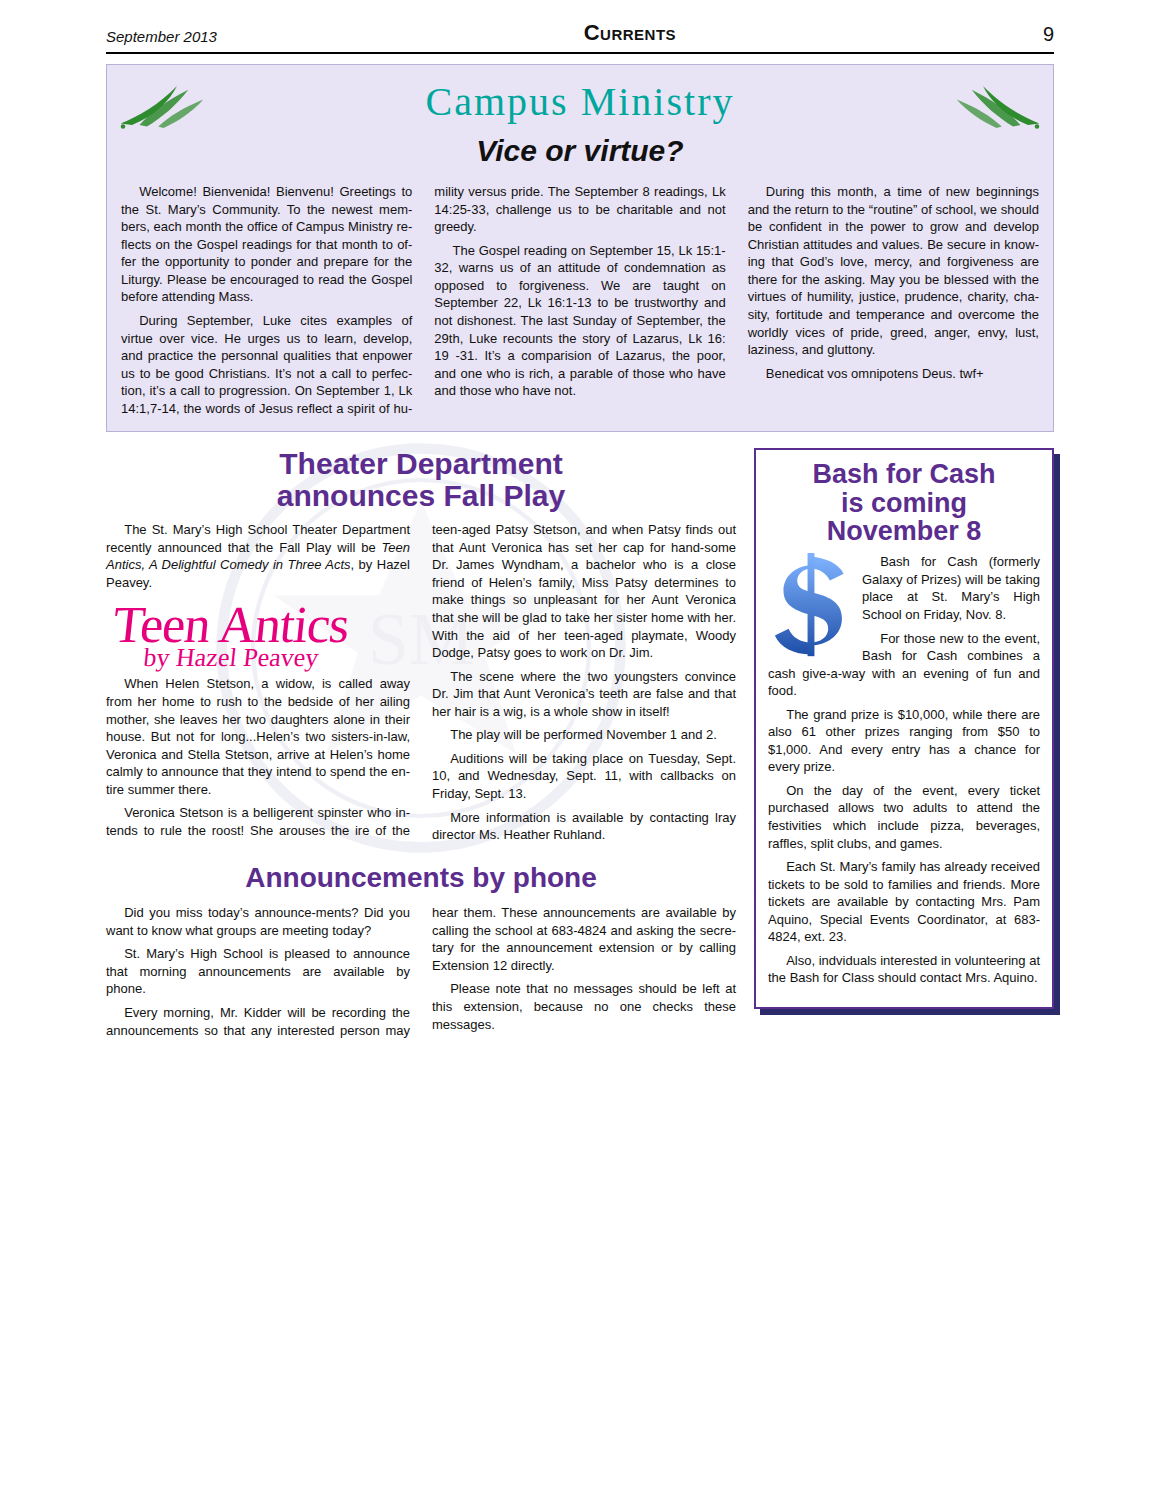September 2013
Currents
9
Campus Ministry
Vice or virtue?
Welcome! Bienvenida! Bienvenu! Greetings to the St. Mary’s Community. To the newest members, each month the office of Campus Ministry reflects on the Gospel readings for that month to offer the opportunity to ponder and prepare for the Liturgy. Please be encouraged to read the Gospel before attending Mass.
During September, Luke cites examples of virtue over vice. He urges us to learn, develop, and practice the personnal qualities that enpower us to be good Christians. It’s not a call to perfection, it’s a call to progression. On September 1, Lk 14:1,7-14, the words of Jesus reflect a spirit of humility versus pride. The September 8 readings, Lk 14:25-33, challenge us to be charitable and not greedy.
The Gospel reading on September 15, Lk 15:1-32, warns us of an attitude of condemnation as opposed to forgiveness. We are taught on September 22, Lk 16:1-13 to be trustworthy and not dishonest. The last Sunday of September, the 29th, Luke recounts the story of Lazarus, Lk 16: 19 -31. It’s a comparision of Lazarus, the poor, and one who is rich, a parable of those who have and those who have not.
During this month, a time of new beginnings and the return to the “routine” of school, we should be confident in the power to grow and develop Christian attitudes and values. Be secure in knowing that God’s love, mercy, and forgiveness are there for the asking. May you be blessed with the virtues of humility, justice, prudence, charity, chasity, fortitude and temperance and overcome the worldly vices of pride, greed, anger, envy, lust, laziness, and gluttony.
Benedicat vos omnipotens Deus. twf+
SM
Theater Department
announces Fall Play
The St. Mary’s High School Theater Department recently announced that the Fall Play will be Teen Antics, A Delightful Comedy in Three Acts, by Hazel Peavey.
Teen Antics by Hazel Peavey
When Helen Stetson, a widow, is called away from her home to rush to the bedside of her ailing mother, she leaves her two daughters alone in their house. But not for long...Helen’s two sisters-in-law, Veronica and Stella Stetson, arrive at Helen’s home calmly to announce that they intend to spend the entire summer there.
Veronica Stetson is a belligerent spinster who intends to rule the roost! She arouses the ire of the teen-aged Patsy Stetson, and when Patsy finds out that Aunt Veronica has set her cap for hand-some Dr. James Wyndham, a bachelor who is a close friend of Helen’s family, Miss Patsy determines to make things so unpleasant for her Aunt Veronica that she will be glad to take her sister home with her. With the aid of her teen-aged playmate, Woody Dodge, Patsy goes to work on Dr. Jim.
The scene where the two youngsters convince Dr. Jim that Aunt Veronica’s teeth are false and that her hair is a wig, is a whole show in itself!
The play will be performed November 1 and 2.
Auditions will be taking place on Tuesday, Sept. 10, and Wednesday, Sept. 11, with callbacks on Friday, Sept. 13.
More information is available by contacting lray director Ms. Heather Ruhland.
Announcements by phone
Did you miss today’s announce-ments? Did you want to know what groups are meeting today?
St. Mary’s High School is pleased to announce that morning announcements are available by phone.
Every morning, Mr. Kidder will be recording the announcements so that any interested person may hear them. These announcements are available by calling the school at 683-4824 and asking the secretary for the announcement extension or by calling Extension 12 directly.
Please note that no messages should be left at this extension, because no one checks these messages.
Bash for Cash
is coming
November 8
Bash for Cash (formerly Galaxy of Prizes) will be taking place at St. Mary’s High School on Friday, Nov. 8.
For those new to the event, Bash for Cash combines a cash give-a-way with an evening of fun and food.
The grand prize is $10,000, while there are also 61 other prizes ranging from $50 to $1,000. And every entry has a chance for every prize.
On the day of the event, every ticket purchased allows two adults to attend the festivities which include pizza, beverages, raffles, split clubs, and games.
Each St. Mary’s family has already received tickets to be sold to families and friends. More tickets are available by contacting Mrs. Pam Aquino, Special Events Coordinator, at 683-4824, ext. 23.
Also, indviduals interested in volunteering at the Bash for Class should contact Mrs. Aquino.